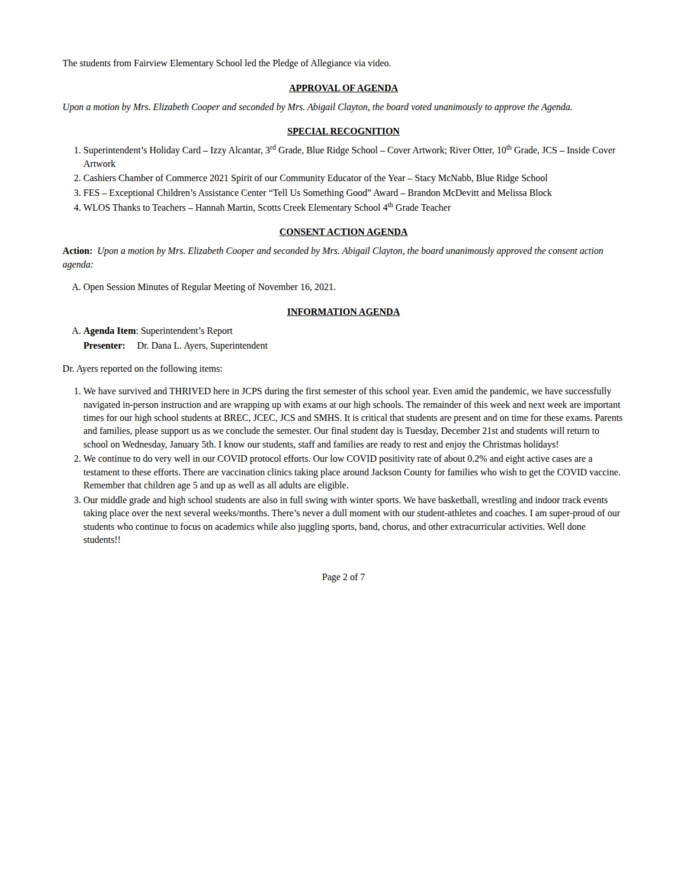The students from Fairview Elementary School led the Pledge of Allegiance via video.
APPROVAL OF AGENDA
Upon a motion by Mrs. Elizabeth Cooper and seconded by Mrs. Abigail Clayton, the board voted unanimously to approve the Agenda.
SPECIAL RECOGNITION
Superintendent’s Holiday Card – Izzy Alcantar, 3rd Grade, Blue Ridge School – Cover Artwork; River Otter, 10th Grade, JCS – Inside Cover Artwork
Cashiers Chamber of Commerce 2021 Spirit of our Community Educator of the Year – Stacy McNabb, Blue Ridge School
FES – Exceptional Children’s Assistance Center “Tell Us Something Good” Award – Brandon McDevitt and Melissa Block
WLOS Thanks to Teachers – Hannah Martin, Scotts Creek Elementary School 4th Grade Teacher
CONSENT ACTION AGENDA
Action: Upon a motion by Mrs. Elizabeth Cooper and seconded by Mrs. Abigail Clayton, the board unanimously approved the consent action agenda:
Open Session Minutes of Regular Meeting of November 16, 2021.
INFORMATION AGENDA
Agenda Item: Superintendent’s Report
Presenter: Dr. Dana L. Ayers, Superintendent
Dr. Ayers reported on the following items:
We have survived and THRIVED here in JCPS during the first semester of this school year. Even amid the pandemic, we have successfully navigated in-person instruction and are wrapping up with exams at our high schools. The remainder of this week and next week are important times for our high school students at BREC, JCEC, JCS and SMHS. It is critical that students are present and on time for these exams. Parents and families, please support us as we conclude the semester. Our final student day is Tuesday, December 21st and students will return to school on Wednesday, January 5th. I know our students, staff and families are ready to rest and enjoy the Christmas holidays!
We continue to do very well in our COVID protocol efforts. Our low COVID positivity rate of about 0.2% and eight active cases are a testament to these efforts. There are vaccination clinics taking place around Jackson County for families who wish to get the COVID vaccine. Remember that children age 5 and up as well as all adults are eligible.
Our middle grade and high school students are also in full swing with winter sports. We have basketball, wrestling and indoor track events taking place over the next several weeks/months. There’s never a dull moment with our student-athletes and coaches. I am super-proud of our students who continue to focus on academics while also juggling sports, band, chorus, and other extracurricular activities. Well done students!!
Page 2 of 7